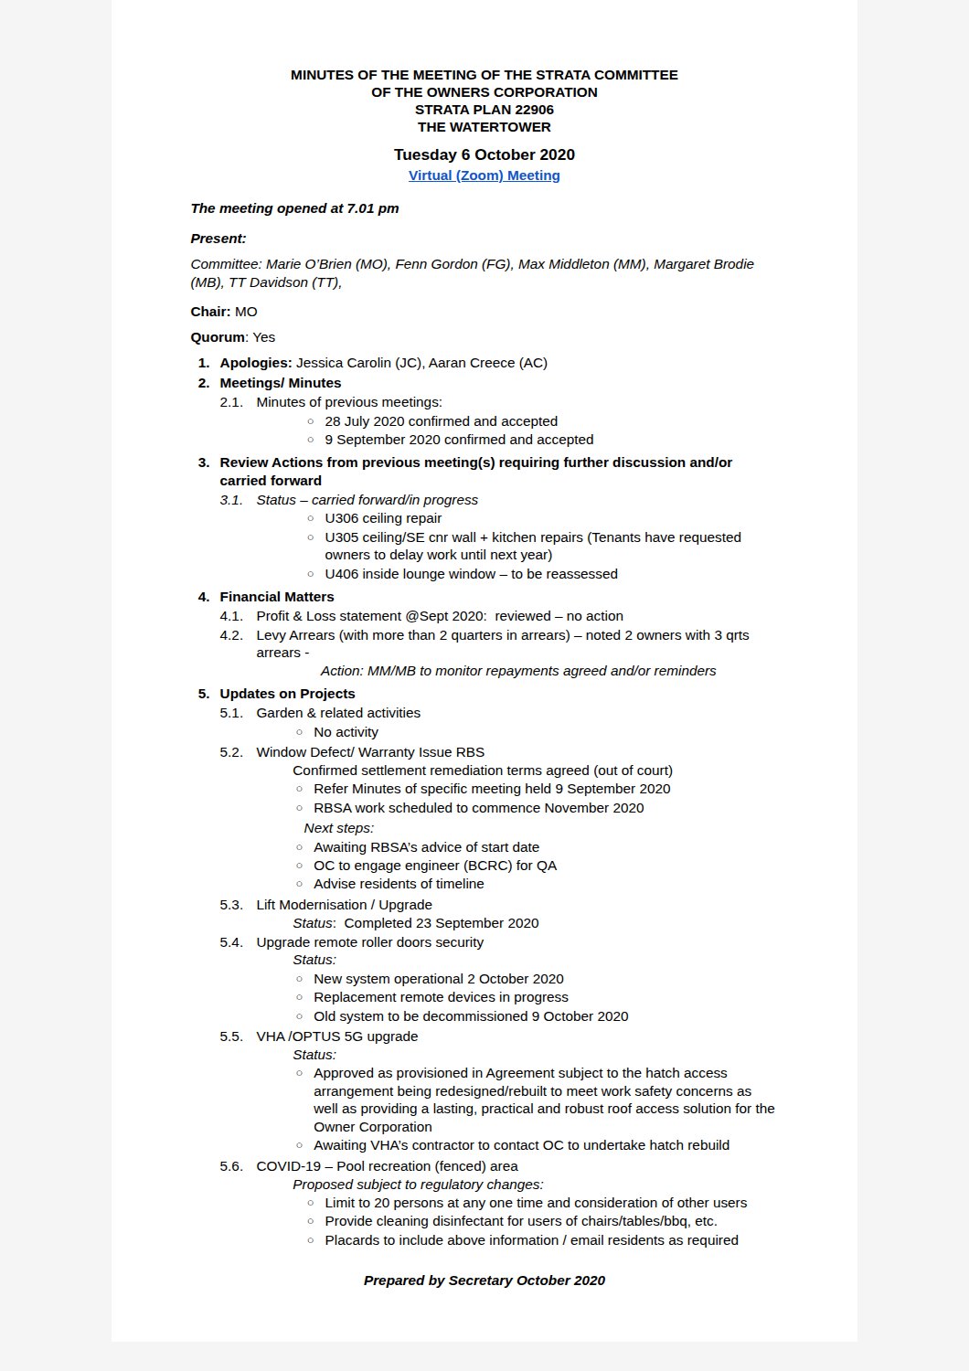Minutes of the Meeting of the Strata Committee
of the Owners Corporation
Strata Plan 22906
The Watertower
Tuesday 6 October 2020
Virtual (Zoom) Meeting
The meeting opened at 7.01 pm
Present:
Committee: Marie O’Brien (MO), Fenn Gordon (FG), Max Middleton (MM), Margaret Brodie (MB), TT Davidson (TT),
Chair: MO
Quorum: Yes
1. Apologies: Jessica Carolin (JC), Aaran Creece (AC)
2. Meetings/ Minutes
2.1. Minutes of previous meetings:
28 July 2020 confirmed and accepted
9 September 2020 confirmed and accepted
3. Review Actions from previous meeting(s) requiring further discussion and/or carried forward
3.1. Status – carried forward/in progress
U306 ceiling repair
U305 ceiling/SE cnr wall + kitchen repairs (Tenants have requested owners to delay work until next year)
U406 inside lounge window – to be reassessed
4. Financial Matters
4.1. Profit & Loss statement @Sept 2020: reviewed – no action
4.2. Levy Arrears (with more than 2 quarters in arrears) – noted 2 owners with 3 qrts arrears -
Action: MM/MB to monitor repayments agreed and/or reminders
5. Updates on Projects
5.1. Garden & related activities
No activity
5.2. Window Defect/ Warranty Issue RBS
Confirmed settlement remediation terms agreed (out of court)
Refer Minutes of specific meeting held 9 September 2020
RBSA work scheduled to commence November 2020
Next steps:
Awaiting RBSA’s advice of start date
OC to engage engineer (BCRC) for QA
Advise residents of timeline
5.3. Lift Modernisation / Upgrade
Status: Completed 23 September 2020
5.4. Upgrade remote roller doors security
Status:
New system operational 2 October 2020
Replacement remote devices in progress
Old system to be decommissioned 9 October 2020
5.5. VHA /OPTUS 5G upgrade
Status:
Approved as provisioned in Agreement subject to the hatch access arrangement being redesigned/rebuilt to meet work safety concerns as well as providing a lasting, practical and robust roof access solution for the Owner Corporation
Awaiting VHA’s contractor to contact OC to undertake hatch rebuild
5.6. COVID-19 – Pool recreation (fenced) area
Proposed subject to regulatory changes:
Limit to 20 persons at any one time and consideration of other users
Provide cleaning disinfectant for users of chairs/tables/bbq, etc.
Placards to include above information / email residents as required
Prepared by Secretary October 2020